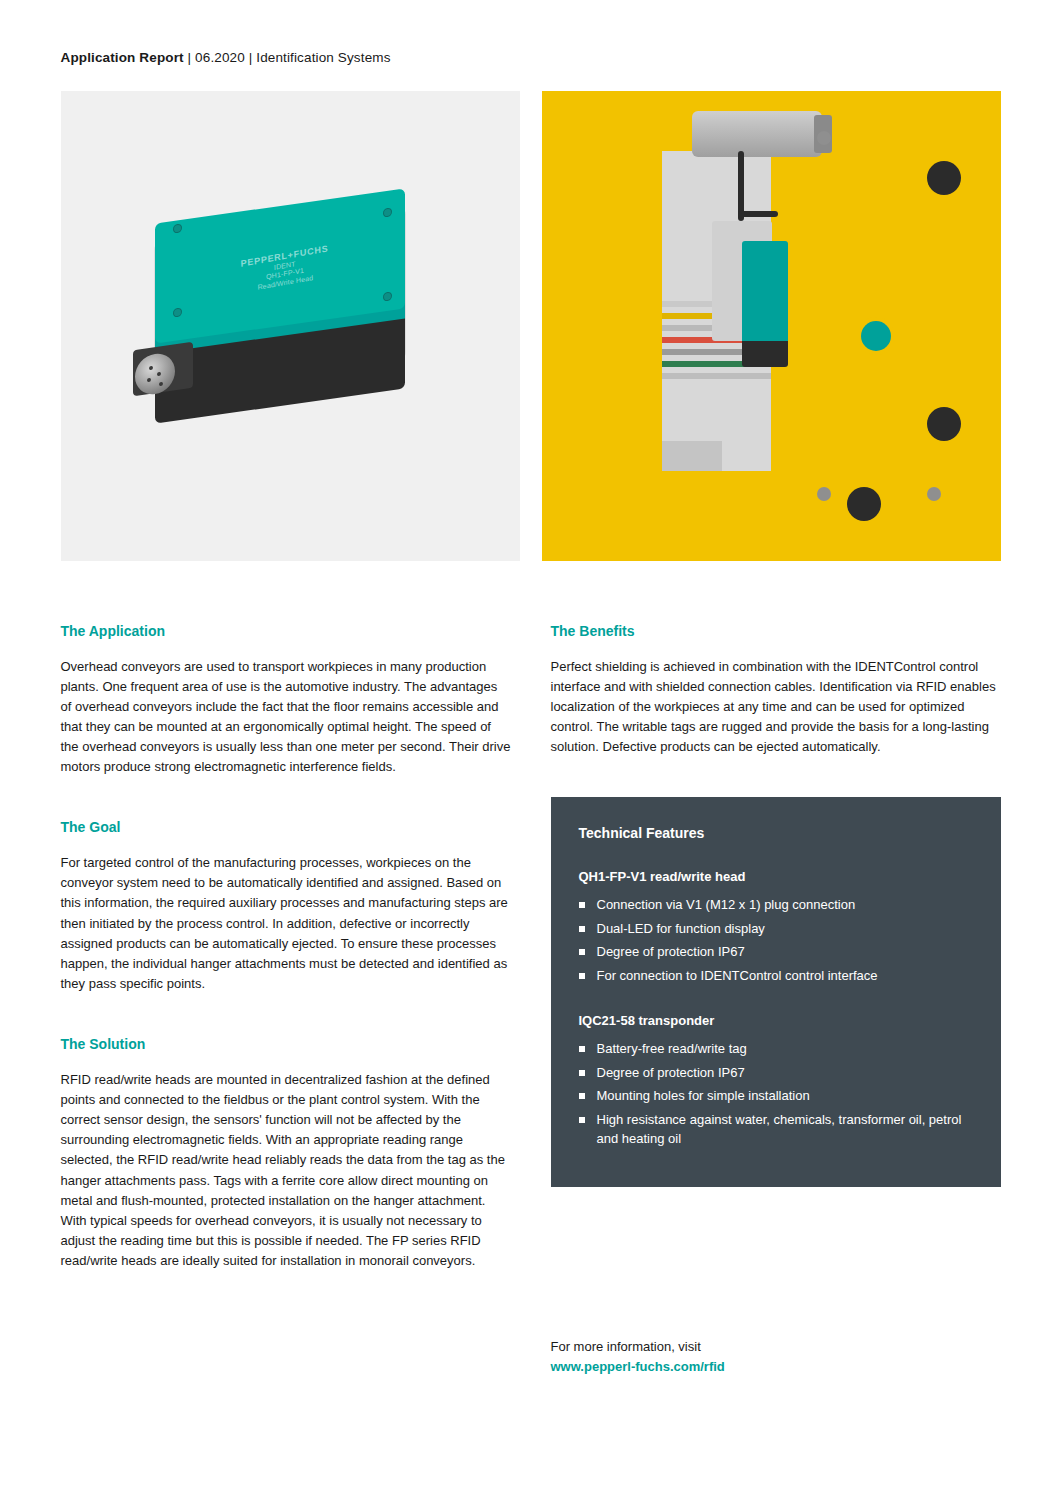Application Report | 06.2020 | Identification Systems
PEPPERL+FUCHS
IDENT
QH1-FP-V1
Read/Write Head
The Application
Overhead conveyors are used to transport workpieces in many production plants. One frequent area of use is the automotive industry. The advantages of overhead conveyors include the fact that the floor remains accessible and that they can be mounted at an ergonomically optimal height. The speed of the overhead conveyors is usually less than one meter per second. Their drive motors produce strong electromagnetic interference fields.
The Goal
For targeted control of the manufacturing processes, workpieces on the conveyor system need to be automatically identified and assigned. Based on this information, the required auxiliary processes and manufacturing steps are then initiated by the process control. In addition, defective or incorrectly assigned products can be automatically ejected. To ensure these processes happen, the individual hanger attachments must be detected and identified as they pass specific points.
The Solution
RFID read/write heads are mounted in decentralized fashion at the defined points and connected to the fieldbus or the plant control system. With the correct sensor design, the sensors' function will not be affected by the surrounding electromagnetic fields. With an appropriate reading range selected, the RFID read/write head reliably reads the data from the tag as the hanger attachments pass. Tags with a ferrite core allow direct mounting on metal and flush-mounted, protected installation on the hanger attachment. With typical speeds for overhead conveyors, it is usually not necessary to adjust the reading time but this is possible if needed. The FP series RFID read/write heads are ideally suited for installation in monorail conveyors.
The Benefits
Perfect shielding is achieved in combination with the IDENTControl control interface and with shielded connection cables. Identification via RFID enables localization of the workpieces at any time and can be used for optimized control. The writable tags are rugged and provide the basis for a long-lasting solution. Defective products can be ejected automatically.
Technical Features
QH1-FP-V1 read/write head
Connection via V1 (M12 x 1) plug connection
Dual-LED for function display
Degree of protection IP67
For connection to IDENTControl control interface
IQC21-58 transponder
Battery-free read/write tag
Degree of protection IP67
Mounting holes for simple installation
High resistance against water, chemicals, transformer oil, petrol and heating oil
For more information, visit
www.pepperl-fuchs.com/rfid